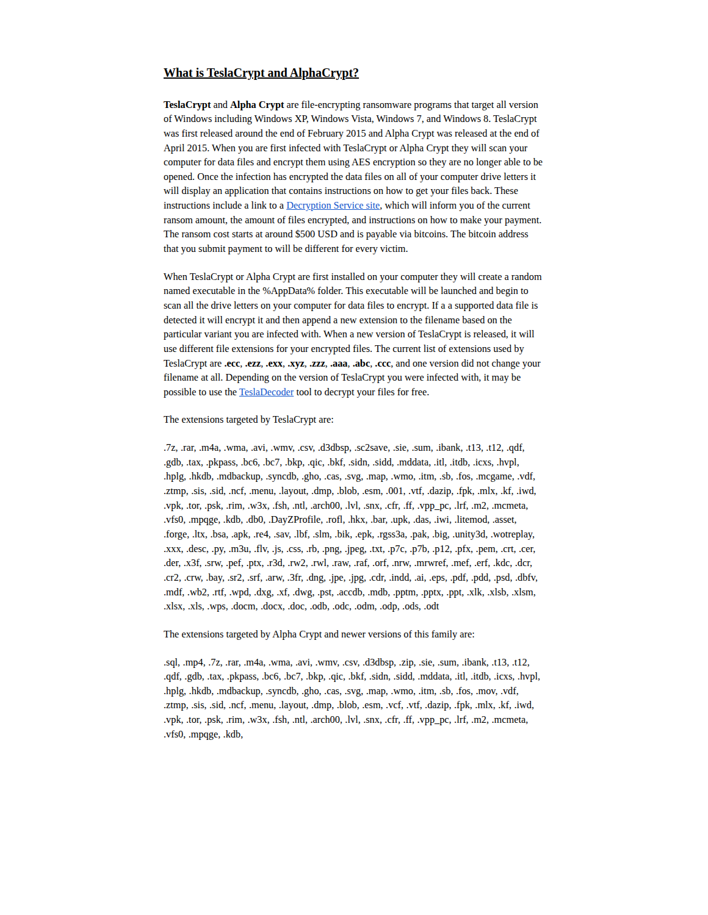What is TeslaCrypt and AlphaCrypt?
TeslaCrypt and Alpha Crypt are file-encrypting ransomware programs that target all version of Windows including Windows XP, Windows Vista, Windows 7, and Windows 8. TeslaCrypt was first released around the end of February 2015 and Alpha Crypt was released at the end of April 2015. When you are first infected with TeslaCrypt or Alpha Crypt they will scan your computer for data files and encrypt them using AES encryption so they are no longer able to be opened. Once the infection has encrypted the data files on all of your computer drive letters it will display an application that contains instructions on how to get your files back. These instructions include a link to a Decryption Service site, which will inform you of the current ransom amount, the amount of files encrypted, and instructions on how to make your payment. The ransom cost starts at around $500 USD and is payable via bitcoins. The bitcoin address that you submit payment to will be different for every victim.
When TeslaCrypt or Alpha Crypt are first installed on your computer they will create a random named executable in the %AppData% folder. This executable will be launched and begin to scan all the drive letters on your computer for data files to encrypt. If a a supported data file is detected it will encrypt it and then append a new extension to the filename based on the particular variant you are infected with. When a new version of TeslaCrypt is released, it will use different file extensions for your encrypted files. The current list of extensions used by TeslaCrypt are .ecc, .ezz, .exx, .xyz, .zzz, .aaa, .abc, .ccc, and one version did not change your filename at all. Depending on the version of TeslaCrypt you were infected with, it may be possible to use the TeslaDecoder tool to decrypt your files for free.
The extensions targeted by TeslaCrypt are:
.7z, .rar, .m4a, .wma, .avi, .wmv, .csv, .d3dbsp, .sc2save, .sie, .sum, .ibank, .t13, .t12, .qdf, .gdb, .tax, .pkpass, .bc6, .bc7, .bkp, .qic, .bkf, .sidn, .sidd, .mddata, .itl, .itdb, .icxs, .hvpl, .hplg, .hkdb, .mdbackup, .syncdb, .gho, .cas, .svg, .map, .wmo, .itm, .sb, .fos, .mcgame, .vdf, .ztmp, .sis, .sid, .ncf, .menu, .layout, .dmp, .blob, .esm, .001, .vtf, .dazip, .fpk, .mlx, .kf, .iwd, .vpk, .tor, .psk, .rim, .w3x, .fsh, .ntl, .arch00, .lvl, .snx, .cfr, .ff, .vpp_pc, .lrf, .m2, .mcmeta, .vfs0, .mpqge, .kdb, .db0, .DayZProfile, .rofl, .hkx, .bar, .upk, .das, .iwi, .litemod, .asset, .forge, .ltx, .bsa, .apk, .re4, .sav, .lbf, .slm, .bik, .epk, .rgss3a, .pak, .big, .unity3d, .wotreplay, .xxx, .desc, .py, .m3u, .flv, .js, .css, .rb, .png, .jpeg, .txt, .p7c, .p7b, .p12, .pfx, .pem, .crt, .cer, .der, .x3f, .srw, .pef, .ptx, .r3d, .rw2, .rwl, .raw, .raf, .orf, .nrw, .mrwref, .mef, .erf, .kdc, .dcr, .cr2, .crw, .bay, .sr2, .srf, .arw, .3fr, .dng, .jpe, .jpg, .cdr, .indd, .ai, .eps, .pdf, .pdd, .psd, .dbfv, .mdf, .wb2, .rtf, .wpd, .dxg, .xf, .dwg, .pst, .accdb, .mdb, .pptm, .pptx, .ppt, .xlk, .xlsb, .xlsm, .xlsx, .xls, .wps, .docm, .docx, .doc, .odb, .odc, .odm, .odp, .ods, .odt
The extensions targeted by Alpha Crypt and newer versions of this family are:
.sql, .mp4, .7z, .rar, .m4a, .wma, .avi, .wmv, .csv, .d3dbsp, .zip, .sie, .sum, .ibank, .t13, .t12, .qdf, .gdb, .tax, .pkpass, .bc6, .bc7, .bkp, .qic, .bkf, .sidn, .sidd, .mddata, .itl, .itdb, .icxs, .hvpl, .hplg, .hkdb, .mdbackup, .syncdb, .gho, .cas, .svg, .map, .wmo, .itm, .sb, .fos, .mov, .vdf, .ztmp, .sis, .sid, .ncf, .menu, .layout, .dmp, .blob, .esm, .vcf, .vtf, .dazip, .fpk, .mlx, .kf, .iwd, .vpk, .tor, .psk, .rim, .w3x, .fsh, .ntl, .arch00, .lvl, .snx, .cfr, .ff, .vpp_pc, .lrf, .m2, .mcmeta, .vfs0, .mpqge, .kdb,